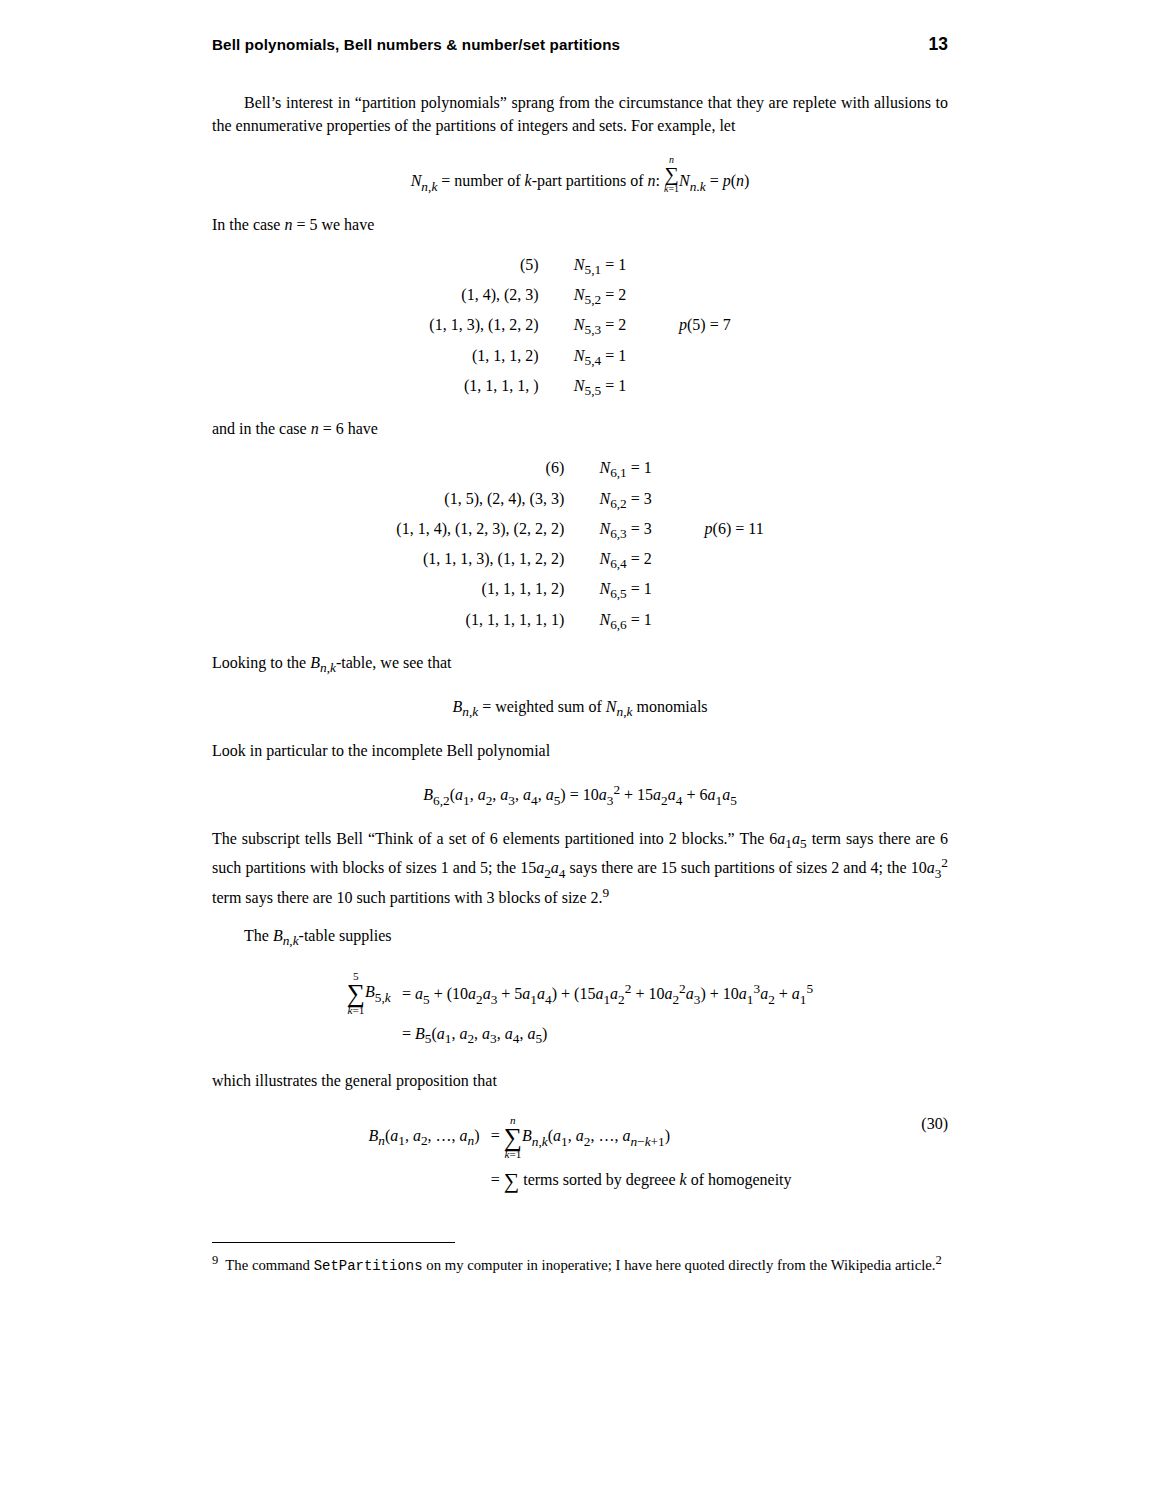Bell polynomials, Bell numbers & number/set partitions 13
Bell’s interest in “partition polynomials” sprang from the circumstance that they are replete with allusions to the ennumerative properties of the partitions of integers and sets. For example, let
Nn,k = number of k-part partitions of n: n∑k=1 Nn.k = p(n)
In the case n = 5 we have
| (5) | N 5,1 = 1 | |
| (1, 4), (2, 3) | N 5,2 = 2 | |
| (1, 1, 3), (1, 2, 2) | N 5,3 = 2 | p (5) = 7 |
| (1, 1, 1, 2) | N 5,4 = 1 | |
| (1, 1, 1, 1, ) | N 5,5 = 1 | |
and in the case n = 6 have
| (6) | N 6,1 = 1 | |
| (1, 5), (2, 4), (3, 3) | N 6,2 = 3 | |
| (1, 1, 4), (1, 2, 3), (2, 2, 2) | N 6,3 = 3 | p (6) = 11 |
| (1, 1, 1, 3), (1, 1, 2, 2) | N 6,4 = 2 | |
| (1, 1, 1, 1, 2) | N 6,5 = 1 | |
| (1, 1, 1, 1, 1, 1) | N 6,6 = 1 | |
Looking to the Bn,k-table, we see that
Bn,k = weighted sum of Nn,k monomials
Look in particular to the incomplete Bell polynomial
B6,2(a1, a2, a3, a4, a5) = 10a32 + 15a2a4 + 6a1a5
The subscript tells Bell “Think of a set of 6 elements partitioned into 2 blocks.” The 6a1a5 term says there are 6 such partitions with blocks of sizes 1 and 5; the 15a2a4 says there are 15 such partitions of sizes 2 and 4; the 10a32 term says there are 10 such partitions with 3 blocks of size 2.9
The Bn,k-table supplies
5∑k=1 B5,k
= a5 + (10a2a3 + 5a1a4) + (15a1a22 + 10a22a3) + 10a13a2 + a15
= B5(a1, a2, a3, a4, a5)
which illustrates the general proposition that
Bn(a1, a2, …, an)
= n∑k=1 Bn,k(a1, a2, …, an−k+1)
= ∑ terms sorted by degreee k of homogeneity
(30)
9 The command SetPartitions on my computer in inoperative; I have here quoted directly from the Wikipedia article.2